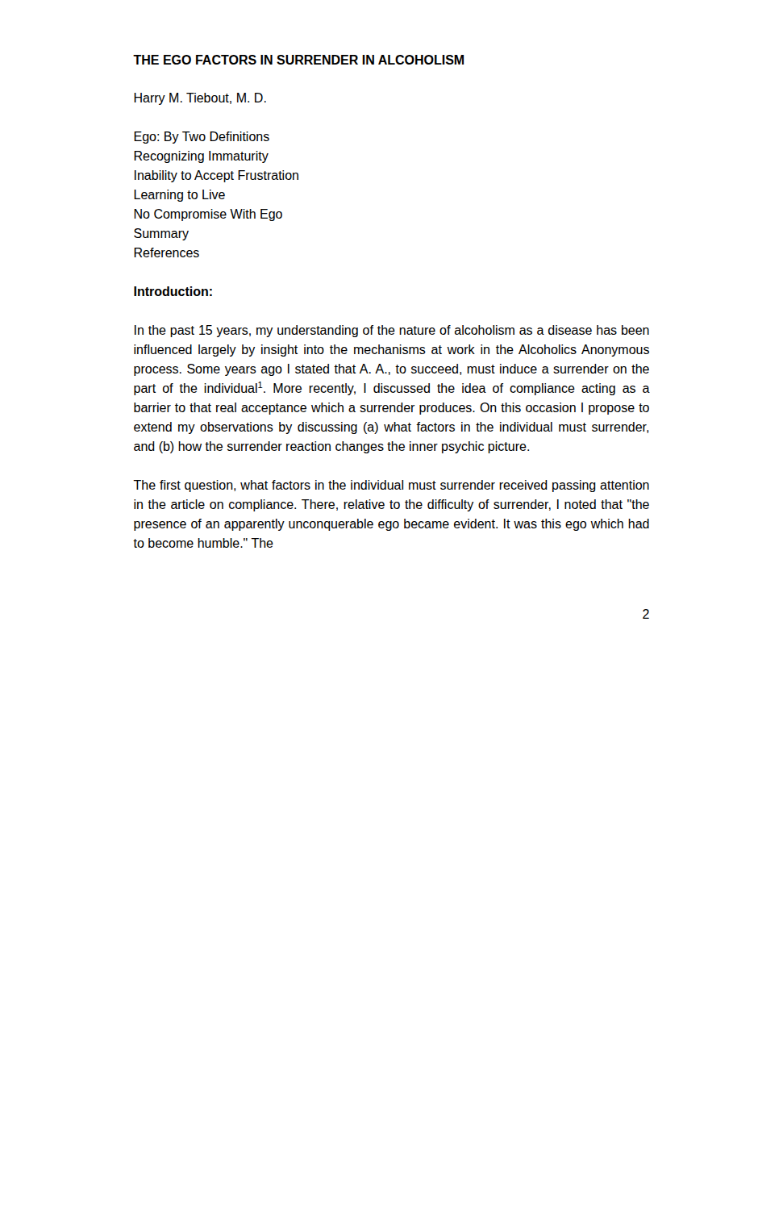The Ego Factors in Surrender in Alcoholism
Harry M. Tiebout, M. D.
Ego: By Two Definitions
Recognizing Immaturity
Inability to Accept Frustration
Learning to Live
No Compromise With Ego
Summary
References
Introduction:
In the past 15 years, my understanding of the nature of alcoholism as a disease has been influenced largely by insight into the mechanisms at work in the Alcoholics Anonymous process. Some years ago I stated that A. A., to succeed, must induce a surrender on the part of the individual1. More recently, I discussed the idea of compliance acting as a barrier to that real acceptance which a surrender produces. On this occasion I propose to extend my observations by discussing (a) what factors in the individual must surrender, and (b) how the surrender reaction changes the inner psychic picture.
The first question, what factors in the individual must surrender received passing attention in the article on compliance. There, relative to the difficulty of surrender, I noted that "the presence of an apparently unconquerable ego became evident. It was this ego which had to become humble." The
2